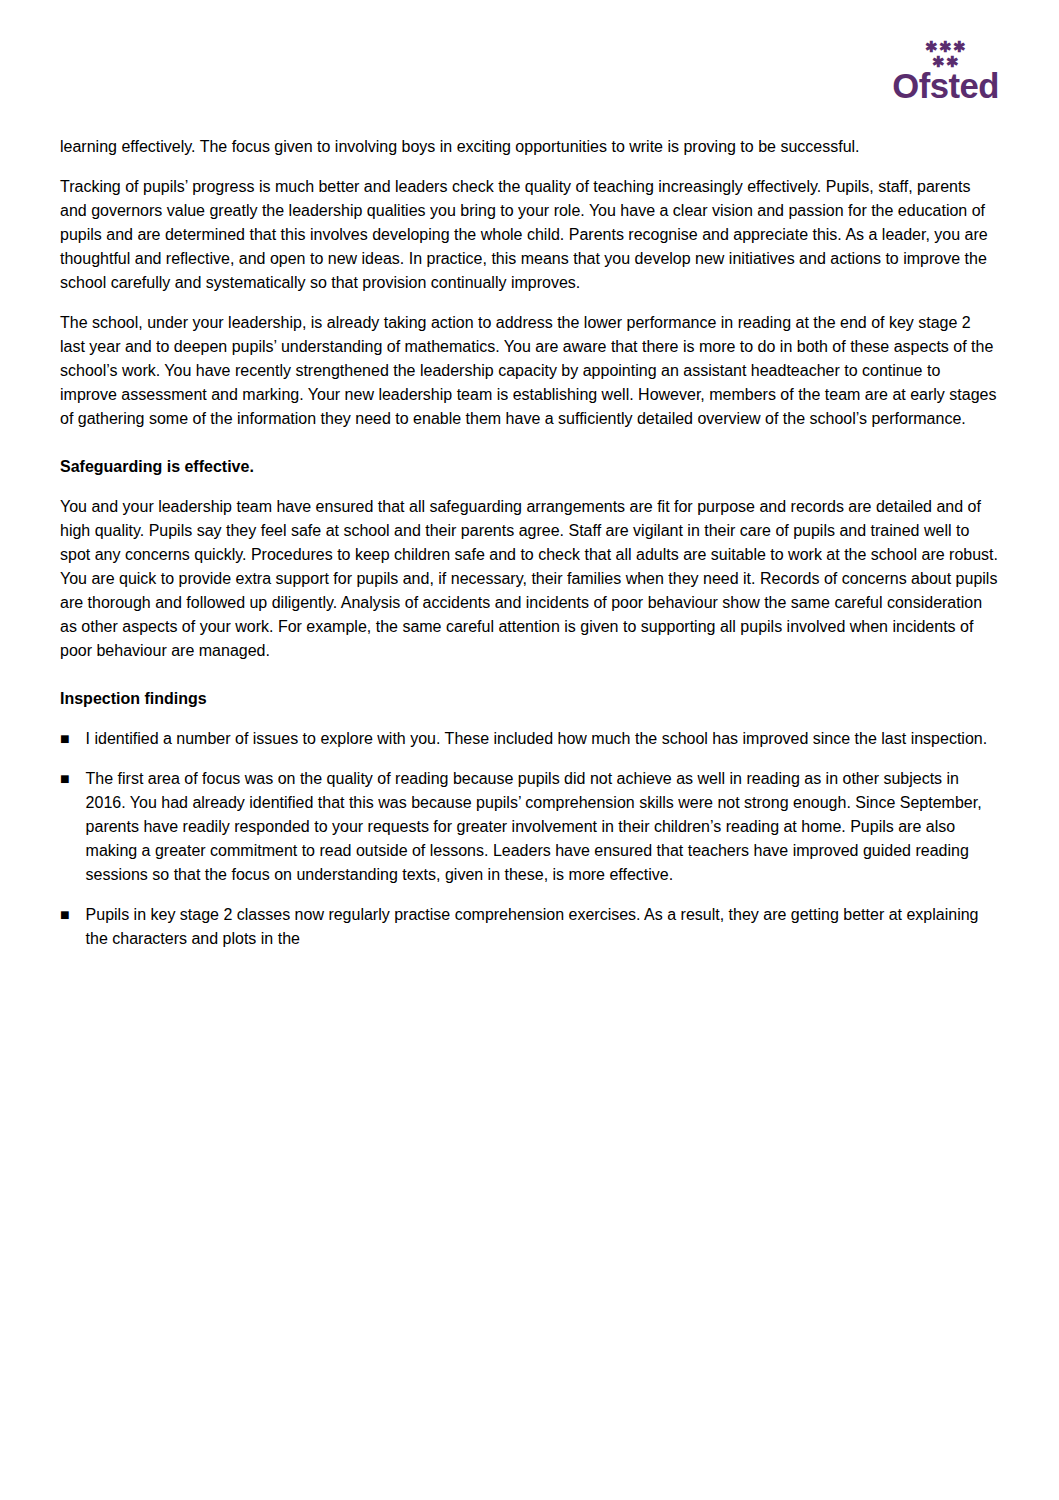✱✱✱
✱✱
Ofsted
learning effectively. The focus given to involving boys in exciting opportunities to write is proving to be successful.
Tracking of pupils’ progress is much better and leaders check the quality of teaching increasingly effectively. Pupils, staff, parents and governors value greatly the leadership qualities you bring to your role. You have a clear vision and passion for the education of pupils and are determined that this involves developing the whole child. Parents recognise and appreciate this. As a leader, you are thoughtful and reflective, and open to new ideas. In practice, this means that you develop new initiatives and actions to improve the school carefully and systematically so that provision continually improves.
The school, under your leadership, is already taking action to address the lower performance in reading at the end of key stage 2 last year and to deepen pupils’ understanding of mathematics. You are aware that there is more to do in both of these aspects of the school’s work. You have recently strengthened the leadership capacity by appointing an assistant headteacher to continue to improve assessment and marking. Your new leadership team is establishing well. However, members of the team are at early stages of gathering some of the information they need to enable them have a sufficiently detailed overview of the school’s performance.
Safeguarding is effective.
You and your leadership team have ensured that all safeguarding arrangements are fit for purpose and records are detailed and of high quality. Pupils say they feel safe at school and their parents agree. Staff are vigilant in their care of pupils and trained well to spot any concerns quickly. Procedures to keep children safe and to check that all adults are suitable to work at the school are robust. You are quick to provide extra support for pupils and, if necessary, their families when they need it. Records of concerns about pupils are thorough and followed up diligently. Analysis of accidents and incidents of poor behaviour show the same careful consideration as other aspects of your work. For example, the same careful attention is given to supporting all pupils involved when incidents of poor behaviour are managed.
Inspection findings
I identified a number of issues to explore with you. These included how much the school has improved since the last inspection.
The first area of focus was on the quality of reading because pupils did not achieve as well in reading as in other subjects in 2016. You had already identified that this was because pupils’ comprehension skills were not strong enough. Since September, parents have readily responded to your requests for greater involvement in their children’s reading at home. Pupils are also making a greater commitment to read outside of lessons. Leaders have ensured that teachers have improved guided reading sessions so that the focus on understanding texts, given in these, is more effective.
Pupils in key stage 2 classes now regularly practise comprehension exercises. As a result, they are getting better at explaining the characters and plots in the